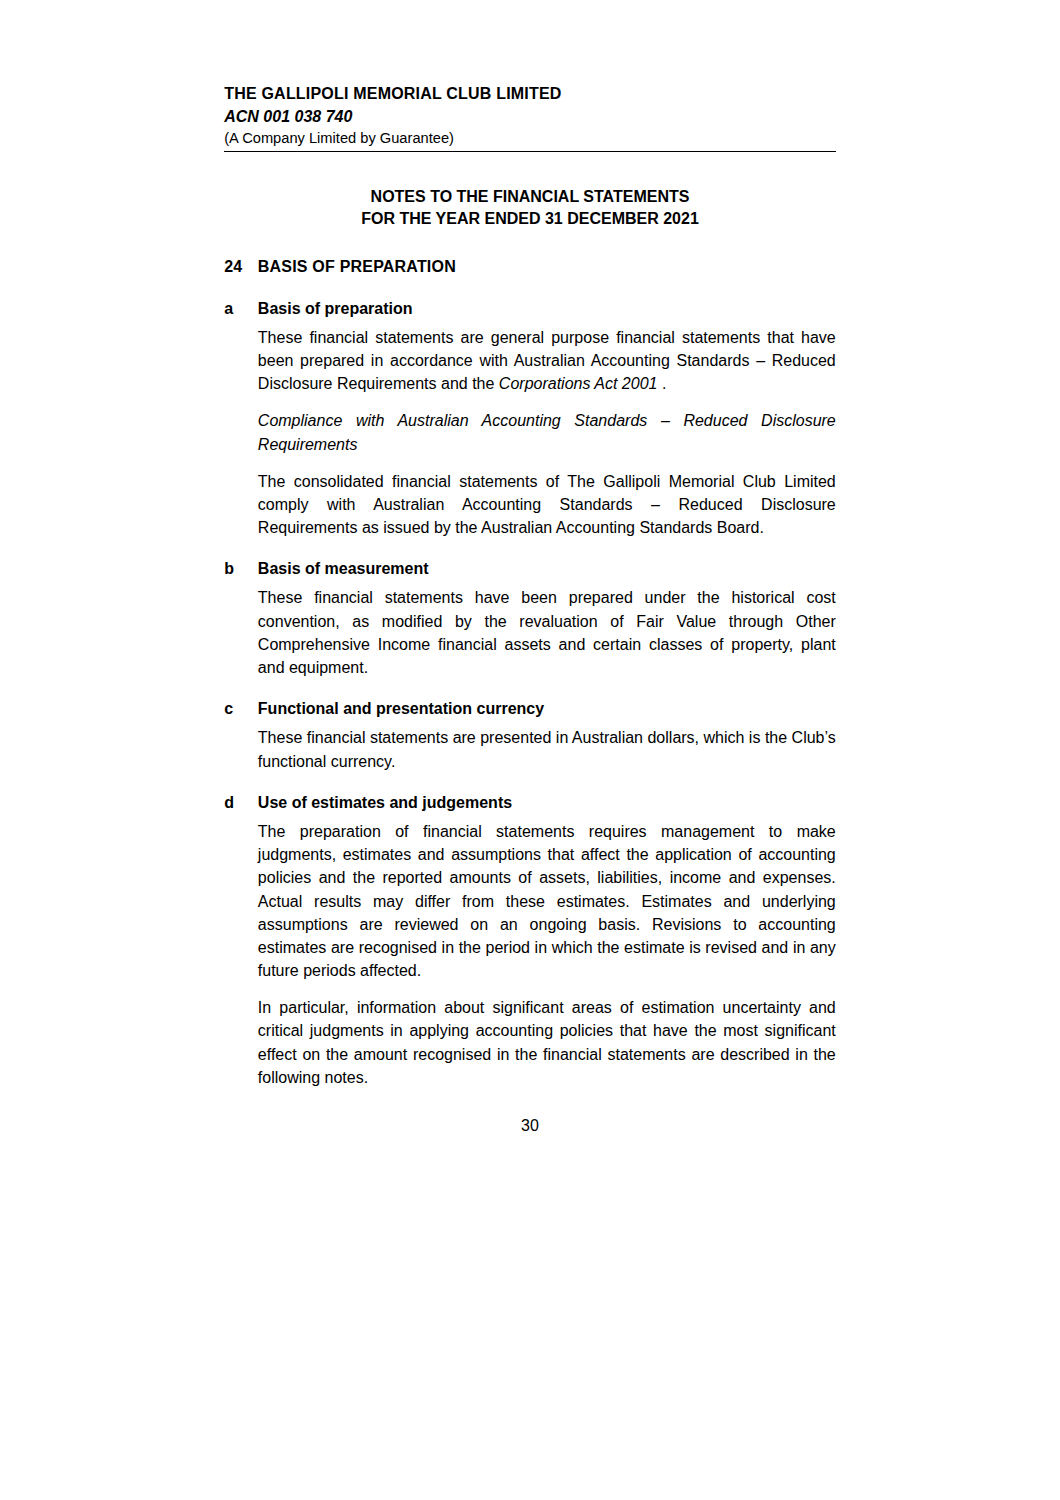THE GALLIPOLI MEMORIAL CLUB LIMITED
ACN 001 038 740
(A Company Limited by Guarantee)
NOTES TO THE FINANCIAL STATEMENTS
FOR THE YEAR ENDED 31 DECEMBER 2021
24
BASIS OF PREPARATION
a
Basis of preparation
These financial statements are general purpose financial statements that have been prepared in accordance with Australian Accounting Standards – Reduced Disclosure Requirements and the Corporations Act 2001 .
Compliance with Australian Accounting Standards – Reduced Disclosure Requirements
The consolidated financial statements of The Gallipoli Memorial Club Limited comply with Australian Accounting Standards – Reduced Disclosure Requirements as issued by the Australian Accounting Standards Board.
b
Basis of measurement
These financial statements have been prepared under the historical cost convention, as modified by the revaluation of Fair Value through Other Comprehensive Income financial assets and certain classes of property, plant and equipment.
c
Functional and presentation currency
These financial statements are presented in Australian dollars, which is the Club’s functional currency.
d
Use of estimates and judgements
The preparation of financial statements requires management to make judgments, estimates and assumptions that affect the application of accounting policies and the reported amounts of assets, liabilities, income and expenses. Actual results may differ from these estimates. Estimates and underlying assumptions are reviewed on an ongoing basis. Revisions to accounting estimates are recognised in the period in which the estimate is revised and in any future periods affected.
In particular, information about significant areas of estimation uncertainty and critical judgments in applying accounting policies that have the most significant effect on the amount recognised in the financial statements are described in the following notes.
30